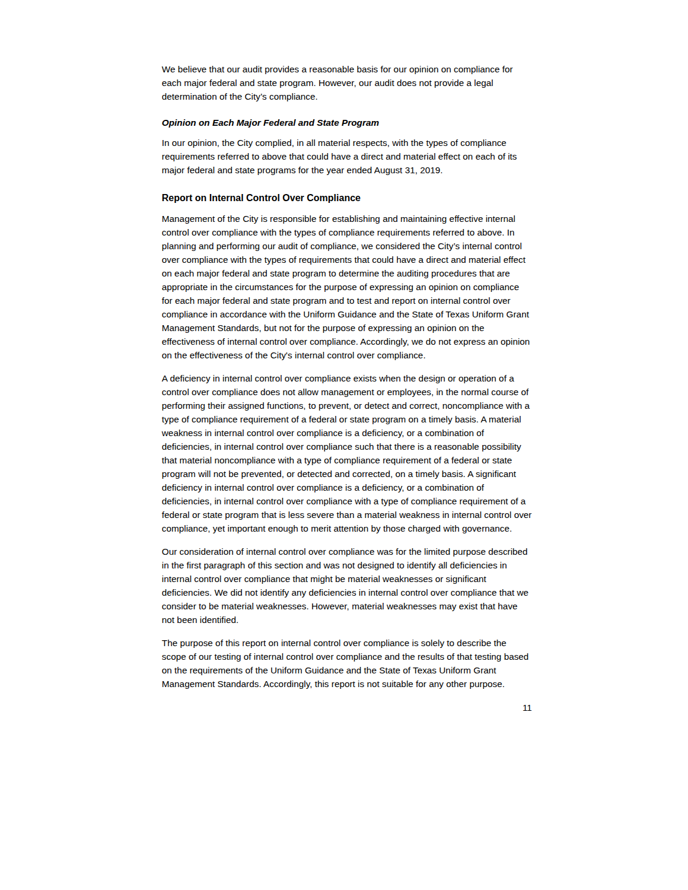We believe that our audit provides a reasonable basis for our opinion on compliance for each major federal and state program. However, our audit does not provide a legal determination of the City’s compliance.
Opinion on Each Major Federal and State Program
In our opinion, the City complied, in all material respects, with the types of compliance requirements referred to above that could have a direct and material effect on each of its major federal and state programs for the year ended August 31, 2019.
Report on Internal Control Over Compliance
Management of the City is responsible for establishing and maintaining effective internal control over compliance with the types of compliance requirements referred to above. In planning and performing our audit of compliance, we considered the City’s internal control over compliance with the types of requirements that could have a direct and material effect on each major federal and state program to determine the auditing procedures that are appropriate in the circumstances for the purpose of expressing an opinion on compliance for each major federal and state program and to test and report on internal control over compliance in accordance with the Uniform Guidance and the State of Texas Uniform Grant Management Standards, but not for the purpose of expressing an opinion on the effectiveness of internal control over compliance. Accordingly, we do not express an opinion on the effectiveness of the City's internal control over compliance.
A deficiency in internal control over compliance exists when the design or operation of a control over compliance does not allow management or employees, in the normal course of performing their assigned functions, to prevent, or detect and correct, noncompliance with a type of compliance requirement of a federal or state program on a timely basis. A material weakness in internal control over compliance is a deficiency, or a combination of deficiencies, in internal control over compliance such that there is a reasonable possibility that material noncompliance with a type of compliance requirement of a federal or state program will not be prevented, or detected and corrected, on a timely basis. A significant deficiency in internal control over compliance is a deficiency, or a combination of deficiencies, in internal control over compliance with a type of compliance requirement of a federal or state program that is less severe than a material weakness in internal control over compliance, yet important enough to merit attention by those charged with governance.
Our consideration of internal control over compliance was for the limited purpose described in the first paragraph of this section and was not designed to identify all deficiencies in internal control over compliance that might be material weaknesses or significant deficiencies. We did not identify any deficiencies in internal control over compliance that we consider to be material weaknesses. However, material weaknesses may exist that have not been identified.
The purpose of this report on internal control over compliance is solely to describe the scope of our testing of internal control over compliance and the results of that testing based on the requirements of the Uniform Guidance and the State of Texas Uniform Grant Management Standards. Accordingly, this report is not suitable for any other purpose.
11